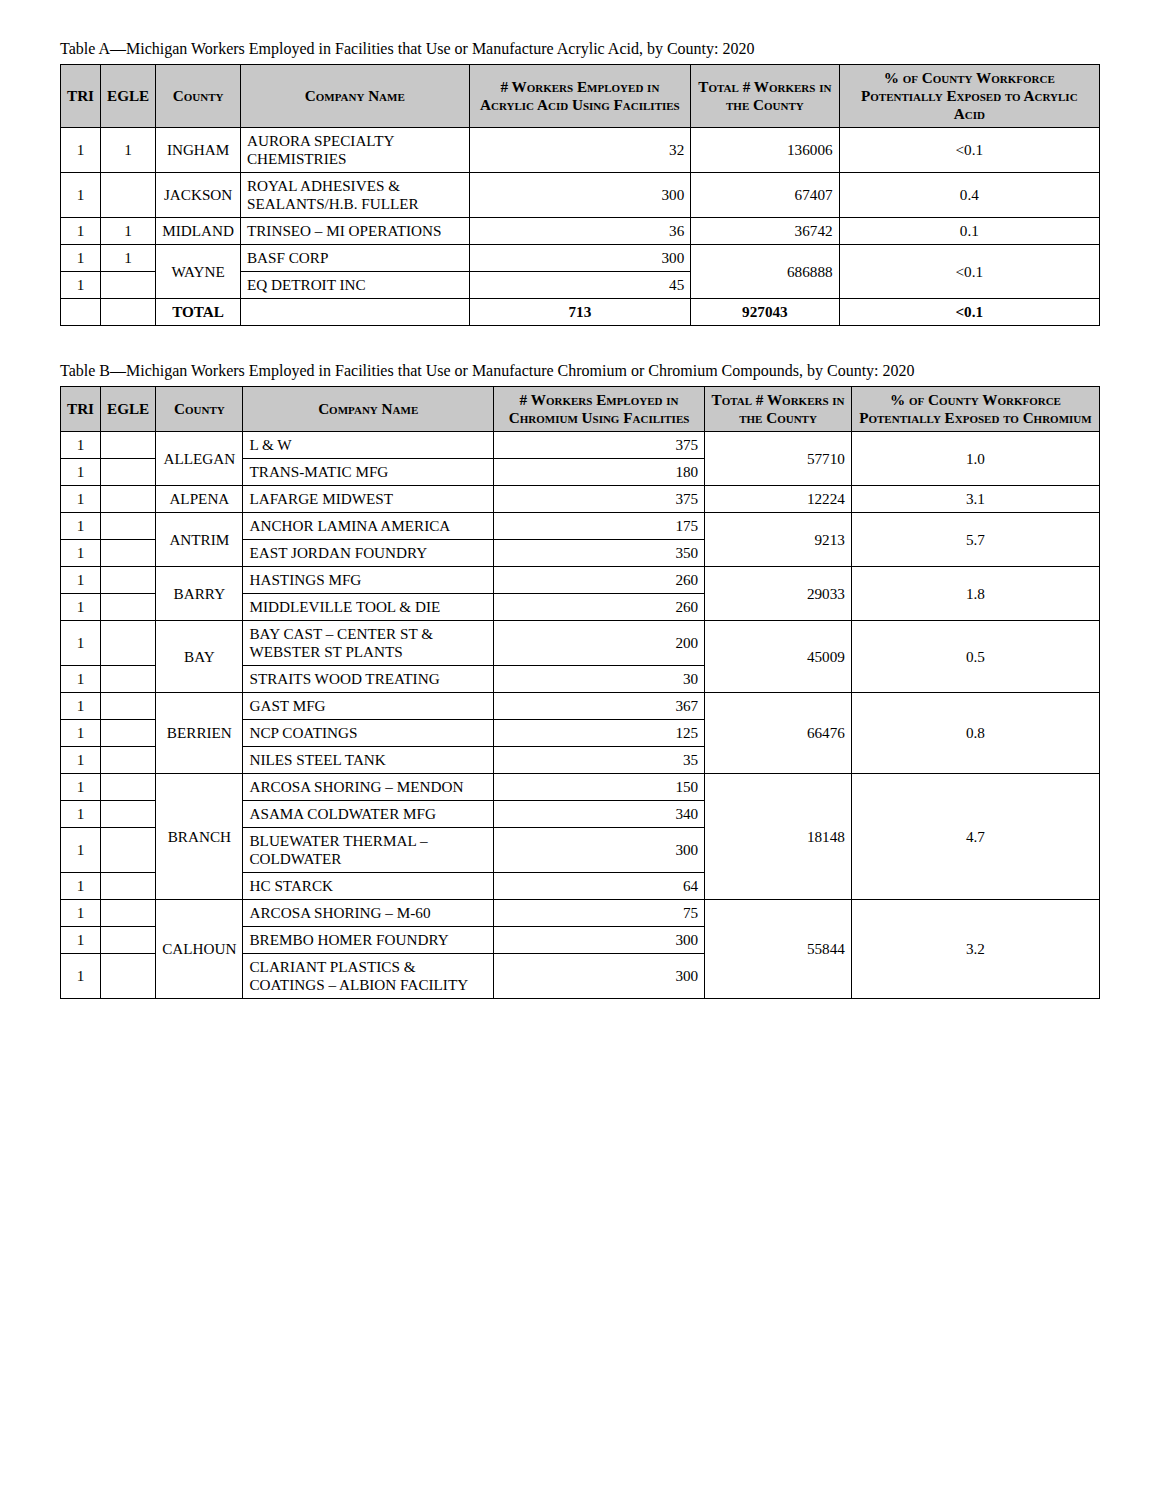Table A—Michigan Workers Employed in Facilities that Use or Manufacture Acrylic Acid, by County: 2020
| TRI | EGLE | County | Company Name | # Workers Employed in Acrylic Acid Using Facilities | Total # Workers in the County | % of County Workforce Potentially Exposed to Acrylic Acid |
| --- | --- | --- | --- | --- | --- | --- |
| 1 | 1 | INGHAM | AURORA SPECIALTY CHEMISTRIES | 32 | 136006 | <0.1 |
| 1 | | JACKSON | ROYAL ADHESIVES & SEALANTS/H.B. FULLER | 300 | 67407 | 0.4 |
| 1 | 1 | MIDLAND | TRINSEO – MI OPERATIONS | 36 | 36742 | 0.1 |
| 1 | 1 | WAYNE | BASF CORP | 300 | 686888 | <0.1 |
| 1 | | EQ DETROIT INC | 45 |
| | | TOTAL | | 713 | 927043 | <0.1 |
Table B—Michigan Workers Employed in Facilities that Use or Manufacture Chromium or Chromium Compounds, by County: 2020
| TRI | EGLE | County | Company Name | # Workers Employed in Chromium Using Facilities | Total # Workers in the County | % of County Workforce Potentially Exposed to Chromium |
| --- | --- | --- | --- | --- | --- | --- |
| 1 | | ALLEGAN | L & W | 375 | 57710 | 1.0 |
| 1 | | TRANS-MATIC MFG | 180 |
| 1 | | ALPENA | LAFARGE MIDWEST | 375 | 12224 | 3.1 |
| 1 | | ANTRIM | ANCHOR LAMINA AMERICA | 175 | 9213 | 5.7 |
| 1 | | EAST JORDAN FOUNDRY | 350 |
| 1 | | BARRY | HASTINGS MFG | 260 | 29033 | 1.8 |
| 1 | | MIDDLEVILLE TOOL & DIE | 260 |
| 1 | | BAY | BAY CAST – CENTER ST & WEBSTER ST PLANTS | 200 | 45009 | 0.5 |
| 1 | | STRAITS WOOD TREATING | 30 |
| 1 | | BERRIEN | GAST MFG | 367 | 66476 | 0.8 |
| 1 | | NCP COATINGS | 125 |
| 1 | | NILES STEEL TANK | 35 |
| 1 | | BRANCH | ARCOSA SHORING – MENDON | 150 | 18148 | 4.7 |
| 1 | | ASAMA COLDWATER MFG | 340 |
| 1 | | BLUEWATER THERMAL – COLDWATER | 300 |
| 1 | | HC STARCK | 64 |
| 1 | | CALHOUN | ARCOSA SHORING – M-60 | 75 | 55844 | 3.2 |
| 1 | | BREMBO HOMER FOUNDRY | 300 |
| 1 | | CLARIANT PLASTICS & COATINGS – ALBION FACILITY | 300 |